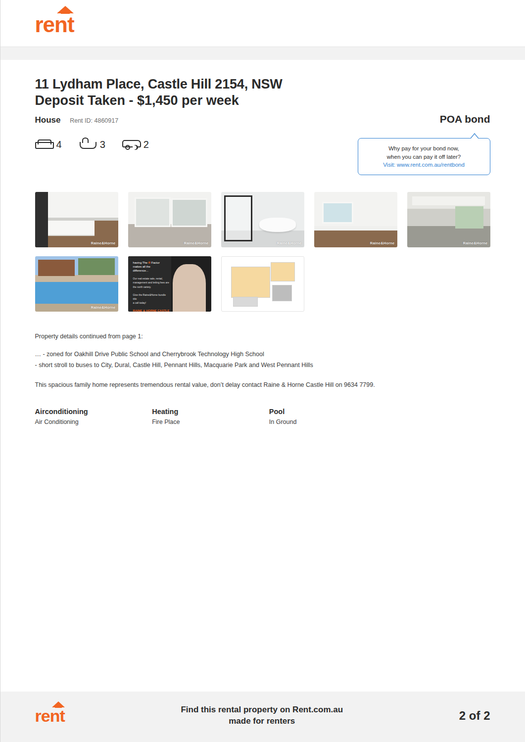rent
11 Lydham Place, Castle Hill 2154, NSW
Deposit Taken - $1,450 per week
House Rent ID: 4860917
POA bond
4
3
2
Why pay for your bond now,
when you can pay it off later?
Visit: www.rent.com.au/rentbond
Raine&Horne
Raine&Horne
Raine&Horne
Raine&Horne
Raine&Horne
Raine&Horne
having The R Factor
makes all the
difference...
Our real estate sale, rental,
management and letting fees are
the north variety.
Give the Raine&Horne bundle title
a call today!
RAINE & HORNE CASTLE HILL
Melissa Hodgson
tel: 9634 7799
Mobile: 0412 345 678
Lvl 1, Terminus Street
Castle Hill NSW 2154
tel: 96 34 7799
Property details continued from page 1:
… - zoned for Oakhill Drive Public School and Cherrybrook Technology High School
- short stroll to buses to City, Dural, Castle Hill, Pennant Hills, Macquarie Park and West Pennant Hills
This spacious family home represents tremendous rental value, don’t delay contact Raine & Horne Castle Hill on 9634 7799.
Airconditioning
Air Conditioning
Heating
Fire Place
Pool
In Ground
rent
Find this rental property on Rent.com.au
made for renters
2 of 2